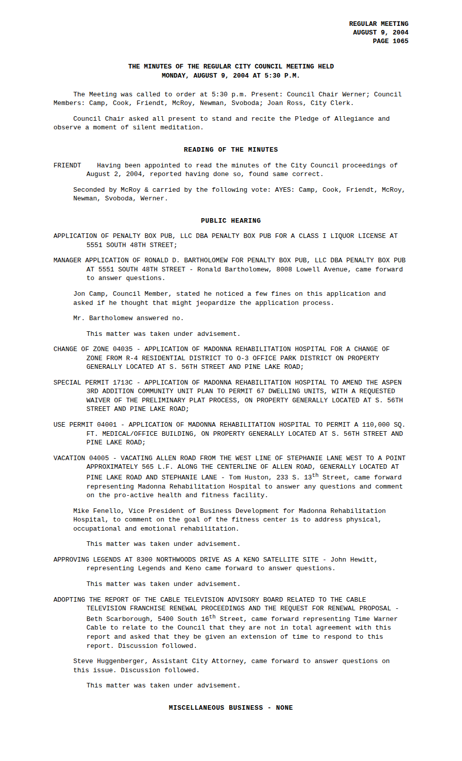REGULAR MEETING
AUGUST 9, 2004
PAGE 1065
THE MINUTES OF THE REGULAR CITY COUNCIL MEETING HELD
MONDAY, AUGUST 9, 2004 AT 5:30 P.M.
The Meeting was called to order at 5:30 p.m. Present: Council Chair Werner; Council Members: Camp, Cook, Friendt, McRoy, Newman, Svoboda; Joan Ross, City Clerk.
Council Chair asked all present to stand and recite the Pledge of Allegiance and observe a moment of silent meditation.
READING OF THE MINUTES
FRIENDT Having been appointed to read the minutes of the City Council proceedings of August 2, 2004, reported having done so, found same correct.
Seconded by McRoy & carried by the following vote: AYES: Camp, Cook, Friendt, McRoy, Newman, Svoboda, Werner.
PUBLIC HEARING
APPLICATION OF PENALTY BOX PUB, LLC DBA PENALTY BOX PUB FOR A CLASS I LIQUOR LICENSE AT 5551 SOUTH 48TH STREET;
MANAGER APPLICATION OF RONALD D. BARTHOLOMEW FOR PENALTY BOX PUB, LLC DBA PENALTY BOX PUB AT 5551 SOUTH 48TH STREET - Ronald Bartholomew, 8008 Lowell Avenue, came forward to answer questions.
Jon Camp, Council Member, stated he noticed a few fines on this application and asked if he thought that might jeopardize the application process.
Mr. Bartholomew answered no.
This matter was taken under advisement.
CHANGE OF ZONE 04035 - APPLICATION OF MADONNA REHABILITATION HOSPITAL FOR A CHANGE OF ZONE FROM R-4 RESIDENTIAL DISTRICT TO O-3 OFFICE PARK DISTRICT ON PROPERTY GENERALLY LOCATED AT S. 56TH STREET AND PINE LAKE ROAD;
SPECIAL PERMIT 1713C - APPLICATION OF MADONNA REHABILITATION HOSPITAL TO AMEND THE ASPEN 3RD ADDITION COMMUNITY UNIT PLAN TO PERMIT 67 DWELLING UNITS, WITH A REQUESTED WAIVER OF THE PRELIMINARY PLAT PROCESS, ON PROPERTY GENERALLY LOCATED AT S. 56TH STREET AND PINE LAKE ROAD;
USE PERMIT 04001 - APPLICATION OF MADONNA REHABILITATION HOSPITAL TO PERMIT A 110,000 SQ. FT. MEDICAL/OFFICE BUILDING, ON PROPERTY GENERALLY LOCATED AT S. 56TH STREET AND PINE LAKE ROAD;
VACATION 04005 - VACATING ALLEN ROAD FROM THE WEST LINE OF STEPHANIE LANE WEST TO A POINT APPROXIMATELY 565 L.F. ALONG THE CENTERLINE OF ALLEN ROAD, GENERALLY LOCATED AT PINE LAKE ROAD AND STEPHANIE LANE - Tom Huston, 233 S. 13th Street, came forward representing Madonna Rehabilitation Hospital to answer any questions and comment on the pro-active health and fitness facility.
Mike Fenello, Vice President of Business Development for Madonna Rehabilitation Hospital, to comment on the goal of the fitness center is to address physical, occupational and emotional rehabilitation.
This matter was taken under advisement.
APPROVING LEGENDS AT 8300 NORTHWOODS DRIVE AS A KENO SATELLITE SITE - John Hewitt, representing Legends and Keno came forward to answer questions.
This matter was taken under advisement.
ADOPTING THE REPORT OF THE CABLE TELEVISION ADVISORY BOARD RELATED TO THE CABLE TELEVISION FRANCHISE RENEWAL PROCEEDINGS AND THE REQUEST FOR RENEWAL PROPOSAL - Beth Scarborough, 5400 South 16th Street, came forward representing Time Warner Cable to relate to the Council that they are not in total agreement with this report and asked that they be given an extension of time to respond to this report. Discussion followed.
Steve Huggenberger, Assistant City Attorney, came forward to answer questions on this issue. Discussion followed.
This matter was taken under advisement.
MISCELLANEOUS BUSINESS - NONE